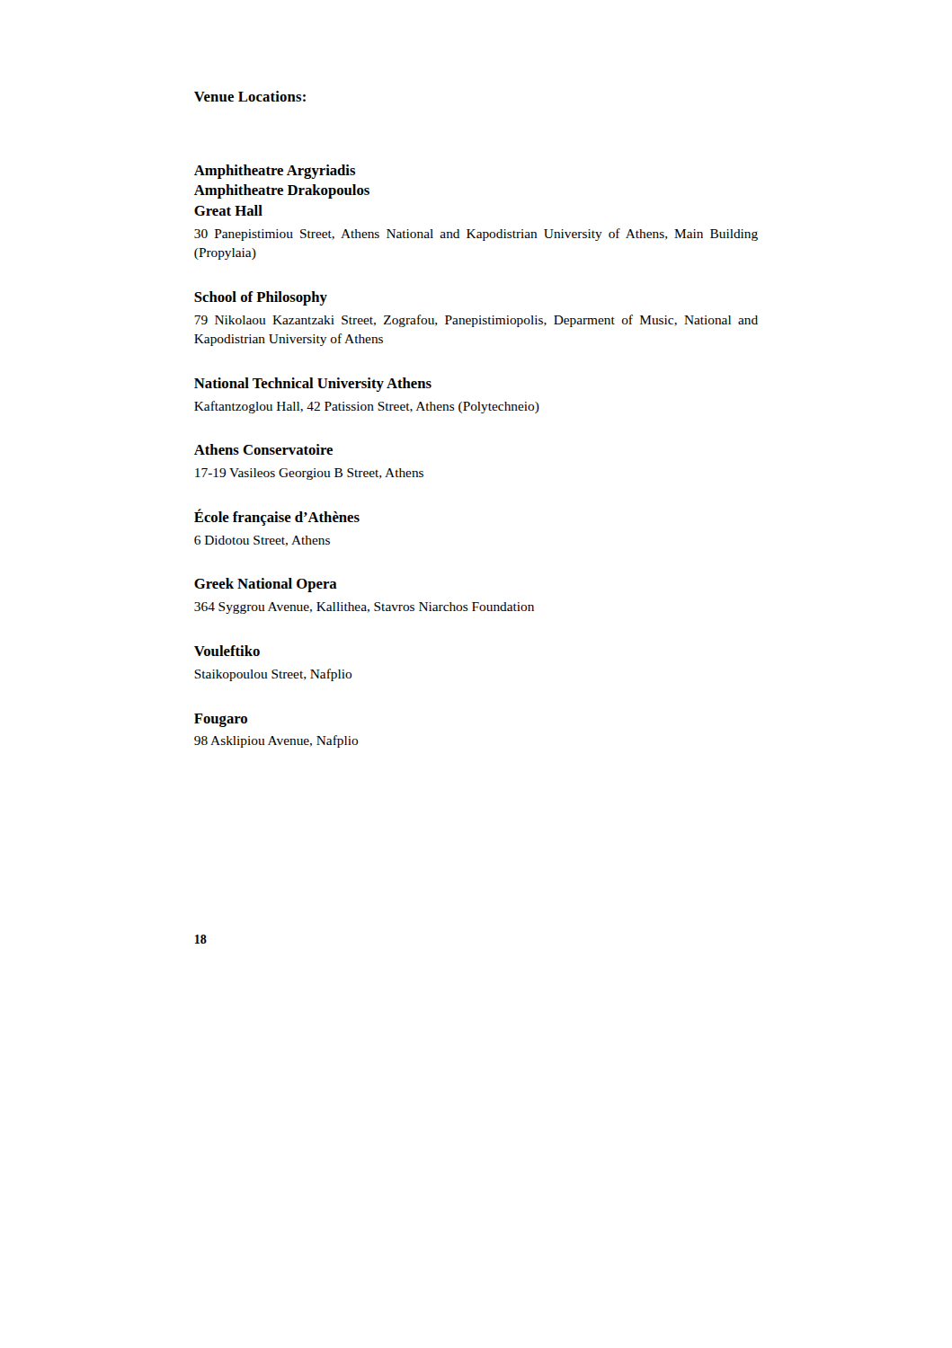Venue Locations:
Amphitheatre Argyriadis
Amphitheatre Drakopoulos
Great Hall
30 Panepistimiou Street, Athens National and Kapodistrian University of Athens, Main Building (Propylaia)
School of Philosophy
79 Nikolaou Kazantzaki Street, Zografou, Panepistimiopolis, Deparment of Music, National and Kapodistrian University of Athens
National Technical University Athens
Kaftantzoglou Hall, 42 Patission Street, Athens (Polytechneio)
Athens Conservatoire
17-19 Vasileos Georgiou B Street, Athens
École française d’Athènes
6 Didotou Street, Athens
Greek National Opera
364 Syggrou Avenue, Kallithea, Stavros Niarchos Foundation
Vouleftiko
Staikopoulou Street, Nafplio
Fougaro
98 Asklipiou Avenue, Nafplio
18